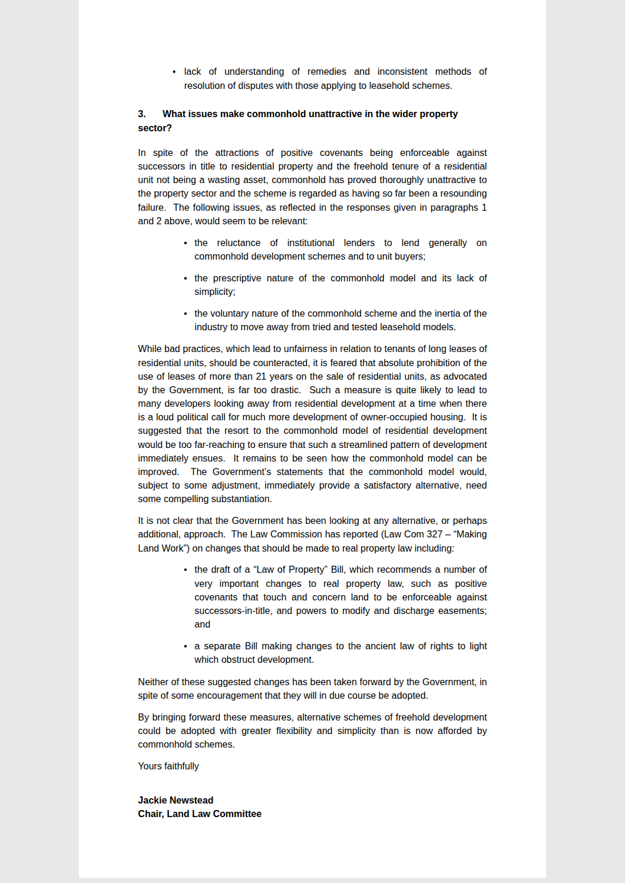lack of understanding of remedies and inconsistent methods of resolution of disputes with those applying to leasehold schemes.
3. What issues make commonhold unattractive in the wider property sector?
In spite of the attractions of positive covenants being enforceable against successors in title to residential property and the freehold tenure of a residential unit not being a wasting asset, commonhold has proved thoroughly unattractive to the property sector and the scheme is regarded as having so far been a resounding failure. The following issues, as reflected in the responses given in paragraphs 1 and 2 above, would seem to be relevant:
the reluctance of institutional lenders to lend generally on commonhold development schemes and to unit buyers;
the prescriptive nature of the commonhold model and its lack of simplicity;
the voluntary nature of the commonhold scheme and the inertia of the industry to move away from tried and tested leasehold models.
While bad practices, which lead to unfairness in relation to tenants of long leases of residential units, should be counteracted, it is feared that absolute prohibition of the use of leases of more than 21 years on the sale of residential units, as advocated by the Government, is far too drastic. Such a measure is quite likely to lead to many developers looking away from residential development at a time when there is a loud political call for much more development of owner-occupied housing. It is suggested that the resort to the commonhold model of residential development would be too far-reaching to ensure that such a streamlined pattern of development immediately ensues. It remains to be seen how the commonhold model can be improved. The Government’s statements that the commonhold model would, subject to some adjustment, immediately provide a satisfactory alternative, need some compelling substantiation.
It is not clear that the Government has been looking at any alternative, or perhaps additional, approach. The Law Commission has reported (Law Com 327 – “Making Land Work”) on changes that should be made to real property law including:
the draft of a “Law of Property” Bill, which recommends a number of very important changes to real property law, such as positive covenants that touch and concern land to be enforceable against successors-in-title, and powers to modify and discharge easements; and
a separate Bill making changes to the ancient law of rights to light which obstruct development.
Neither of these suggested changes has been taken forward by the Government, in spite of some encouragement that they will in due course be adopted.
By bringing forward these measures, alternative schemes of freehold development could be adopted with greater flexibility and simplicity than is now afforded by commonhold schemes.
Yours faithfully
Jackie Newstead
Chair, Land Law Committee